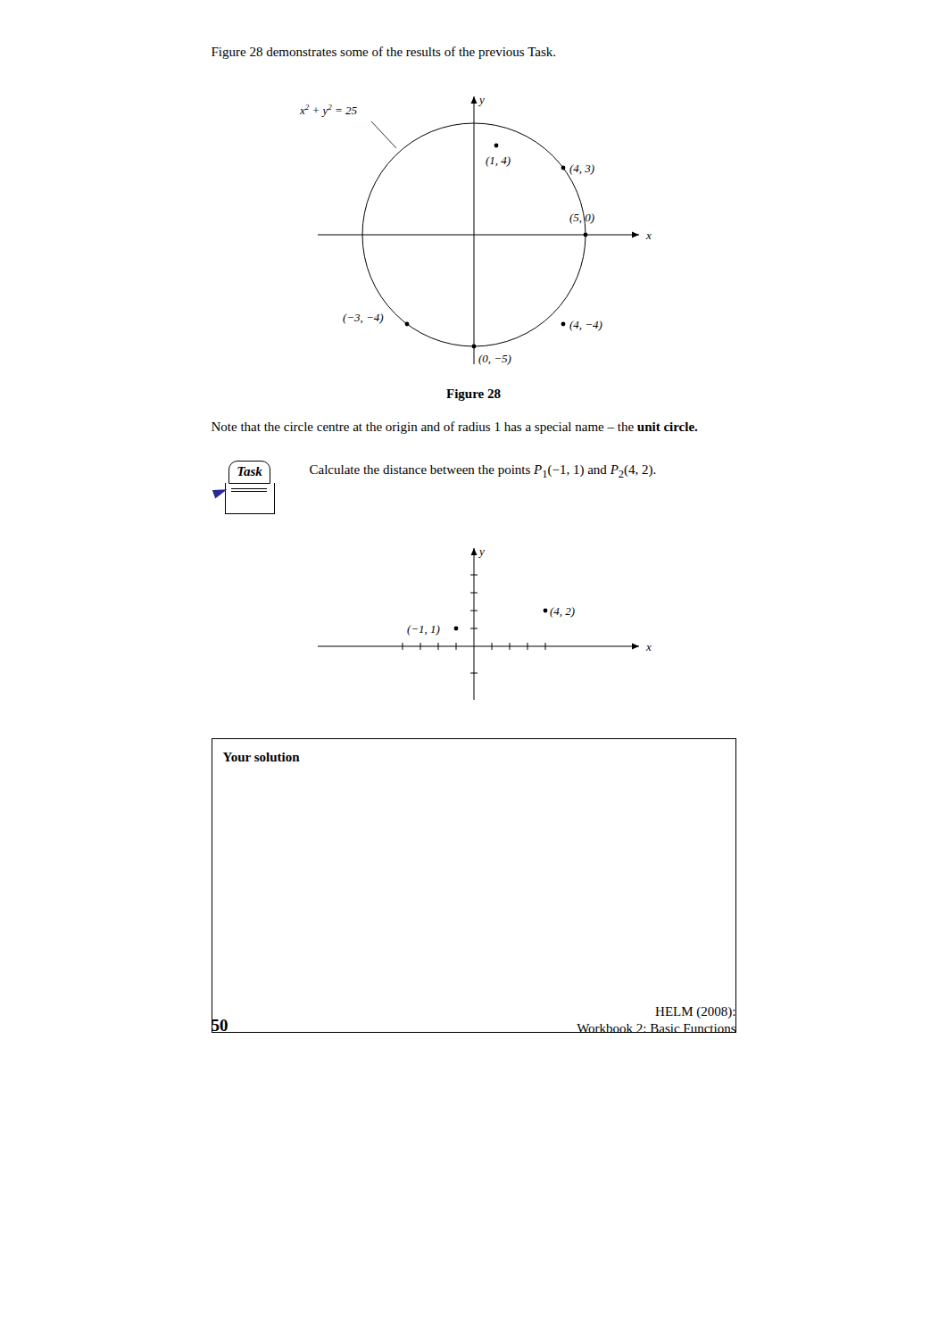Figure 28 demonstrates some of the results of the previous Task.
x y x2 + y2 = 25 (1, 4) (4, 3) (5, 0) (0, −5) (−3, −4) (4, −4)
Figure 28
Note that the circle centre at the origin and of radius 1 has a special name – the unit circle.
Task
Calculate the distance between the points P1(−1, 1) and P2(4, 2).
x y (−1, 1) (4, 2)
Your solution
50
HELM (2008):
Workbook 2: Basic Functions